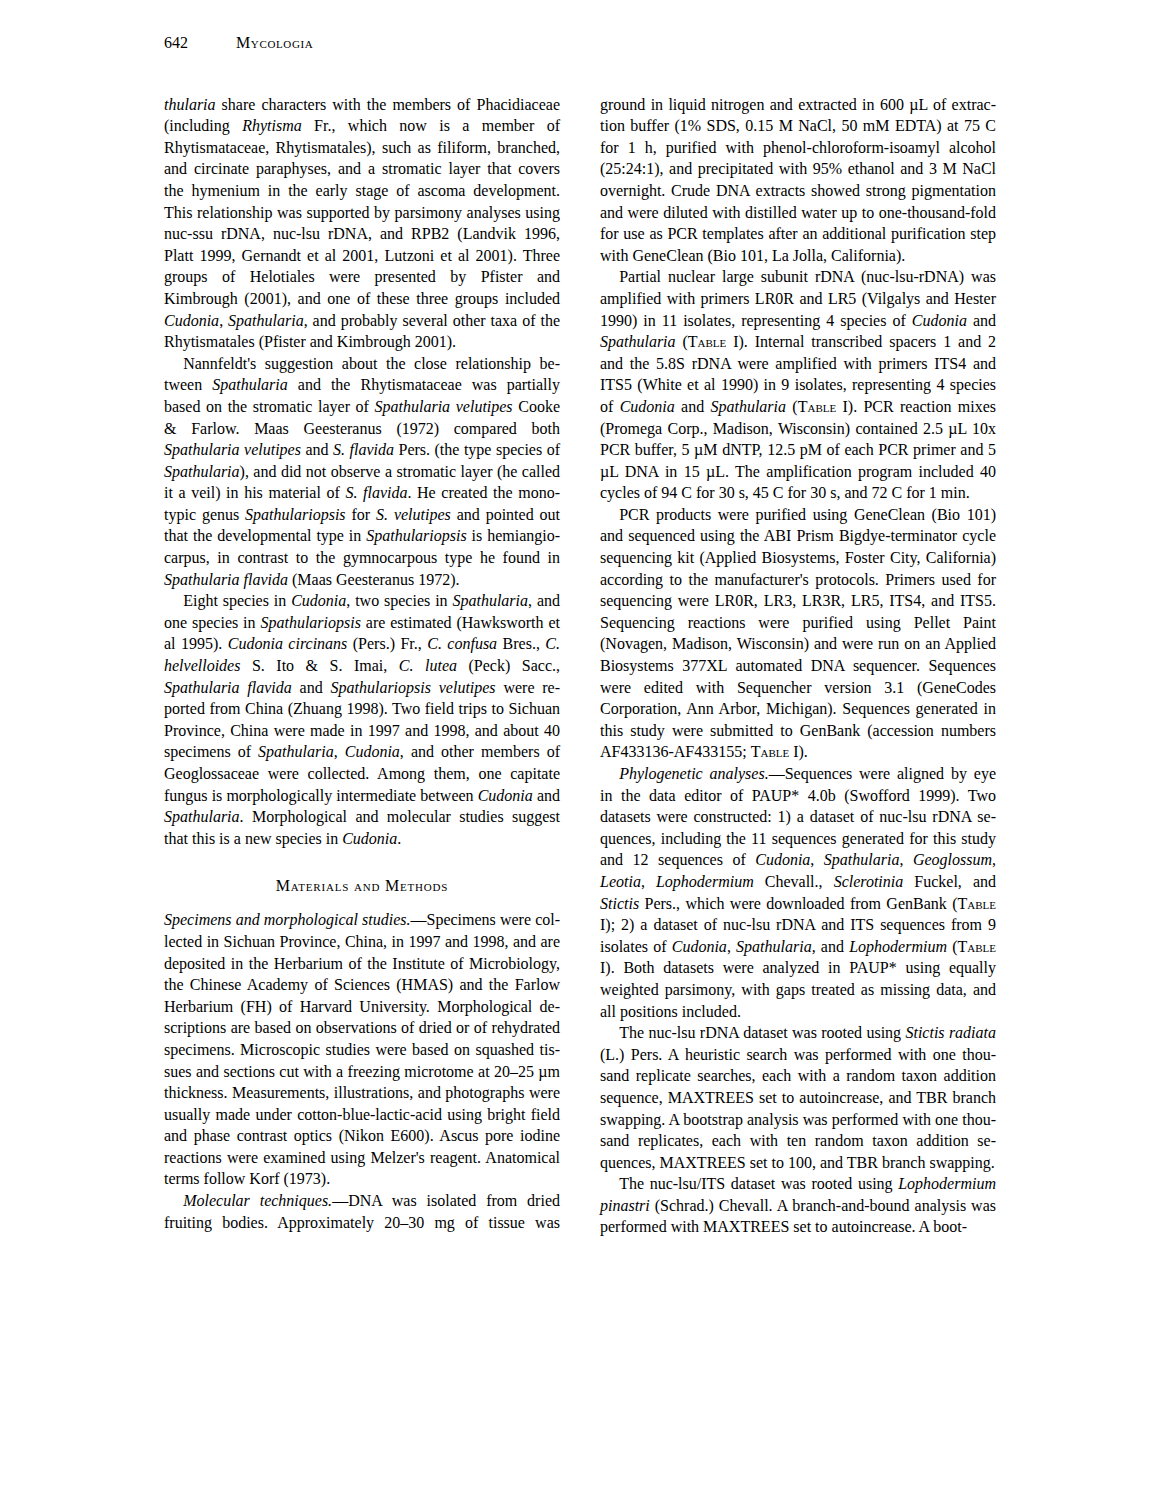642 Mycologia
thularia share characters with the members of Phacidiaceae (including Rhytisma Fr., which now is a member of Rhytismataceae, Rhytismatales), such as filiform, branched, and circinate paraphyses, and a stromatic layer that covers the hymenium in the early stage of ascoma development. This relationship was supported by parsimony analyses using nuc-ssu rDNA, nuc-lsu rDNA, and RPB2 (Landvik 1996, Platt 1999, Gernandt et al 2001, Lutzoni et al 2001). Three groups of Helotiales were presented by Pfister and Kimbrough (2001), and one of these three groups included Cudonia, Spathularia, and probably several other taxa of the Rhytismatales (Pfister and Kimbrough 2001).
Nannfeldt's suggestion about the close relationship between Spathularia and the Rhytismataceae was partially based on the stromatic layer of Spathularia velutipes Cooke & Farlow. Maas Geesteranus (1972) compared both Spathularia velutipes and S. flavida Pers. (the type species of Spathularia), and did not observe a stromatic layer (he called it a veil) in his material of S. flavida. He created the monotypic genus Spathulariopsis for S. velutipes and pointed out that the developmental type in Spathulariopsis is hemiangiocarpus, in contrast to the gymnocarpous type he found in Spathularia flavida (Maas Geesteranus 1972).
Eight species in Cudonia, two species in Spathularia, and one species in Spathulariopsis are estimated (Hawksworth et al 1995). Cudonia circinans (Pers.) Fr., C. confusa Bres., C. helvelloides S. Ito & S. Imai, C. lutea (Peck) Sacc., Spathularia flavida and Spathulariopsis velutipes were reported from China (Zhuang 1998). Two field trips to Sichuan Province, China were made in 1997 and 1998, and about 40 specimens of Spathularia, Cudonia, and other members of Geoglossaceae were collected. Among them, one capitate fungus is morphologically intermediate between Cudonia and Spathularia. Morphological and molecular studies suggest that this is a new species in Cudonia.
Materials and Methods
Specimens and morphological studies.—Specimens were collected in Sichuan Province, China, in 1997 and 1998, and are deposited in the Herbarium of the Institute of Microbiology, the Chinese Academy of Sciences (HMAS) and the Farlow Herbarium (FH) of Harvard University. Morphological descriptions are based on observations of dried or of rehydrated specimens. Microscopic studies were based on squashed tissues and sections cut with a freezing microtome at 20–25 µm thickness. Measurements, illustrations, and photographs were usually made under cotton-blue-lactic-acid using bright field and phase contrast optics (Nikon E600). Ascus pore iodine reactions were examined using Melzer's reagent. Anatomical terms follow Korf (1973).
Molecular techniques.—DNA was isolated from dried fruiting bodies. Approximately 20–30 mg of tissue was ground in liquid nitrogen and extracted in 600 µL of extraction buffer (1% SDS, 0.15 M NaCl, 50 mM EDTA) at 75 C for 1 h, purified with phenol-chloroform-isoamyl alcohol (25:24:1), and precipitated with 95% ethanol and 3 M NaCl overnight. Crude DNA extracts showed strong pigmentation and were diluted with distilled water up to one-thousand-fold for use as PCR templates after an additional purification step with GeneClean (Bio 101, La Jolla, California).
Partial nuclear large subunit rDNA (nuc-lsu-rDNA) was amplified with primers LR0R and LR5 (Vilgalys and Hester 1990) in 11 isolates, representing 4 species of Cudonia and Spathularia (Table I). Internal transcribed spacers 1 and 2 and the 5.8S rDNA were amplified with primers ITS4 and ITS5 (White et al 1990) in 9 isolates, representing 4 species of Cudonia and Spathularia (Table I). PCR reaction mixes (Promega Corp., Madison, Wisconsin) contained 2.5 µL 10x PCR buffer, 5 µM dNTP, 12.5 pM of each PCR primer and 5 µL DNA in 15 µL. The amplification program included 40 cycles of 94 C for 30 s, 45 C for 30 s, and 72 C for 1 min.
PCR products were purified using GeneClean (Bio 101) and sequenced using the ABI Prism Bigdye-terminator cycle sequencing kit (Applied Biosystems, Foster City, California) according to the manufacturer's protocols. Primers used for sequencing were LR0R, LR3, LR3R, LR5, ITS4, and ITS5. Sequencing reactions were purified using Pellet Paint (Novagen, Madison, Wisconsin) and were run on an Applied Biosystems 377XL automated DNA sequencer. Sequences were edited with Sequencher version 3.1 (GeneCodes Corporation, Ann Arbor, Michigan). Sequences generated in this study were submitted to GenBank (accession numbers AF433136-AF433155; Table I).
Phylogenetic analyses.—Sequences were aligned by eye in the data editor of PAUP* 4.0b (Swofford 1999). Two datasets were constructed: 1) a dataset of nuc-lsu rDNA sequences, including the 11 sequences generated for this study and 12 sequences of Cudonia, Spathularia, Geoglossum, Leotia, Lophodermium Chevall., Sclerotinia Fuckel, and Stictis Pers., which were downloaded from GenBank (Table I); 2) a dataset of nuc-lsu rDNA and ITS sequences from 9 isolates of Cudonia, Spathularia, and Lophodermium (Table I). Both datasets were analyzed in PAUP* using equally weighted parsimony, with gaps treated as missing data, and all positions included.
The nuc-lsu rDNA dataset was rooted using Stictis radiata (L.) Pers. A heuristic search was performed with one thousand replicate searches, each with a random taxon addition sequence, MAXTREES set to autoincrease, and TBR branch swapping. A bootstrap analysis was performed with one thousand replicates, each with ten random taxon addition sequences, MAXTREES set to 100, and TBR branch swapping.
The nuc-lsu/ITS dataset was rooted using Lophodermium pinastri (Schrad.) Chevall. A branch-and-bound analysis was performed with MAXTREES set to autoincrease. A boot-